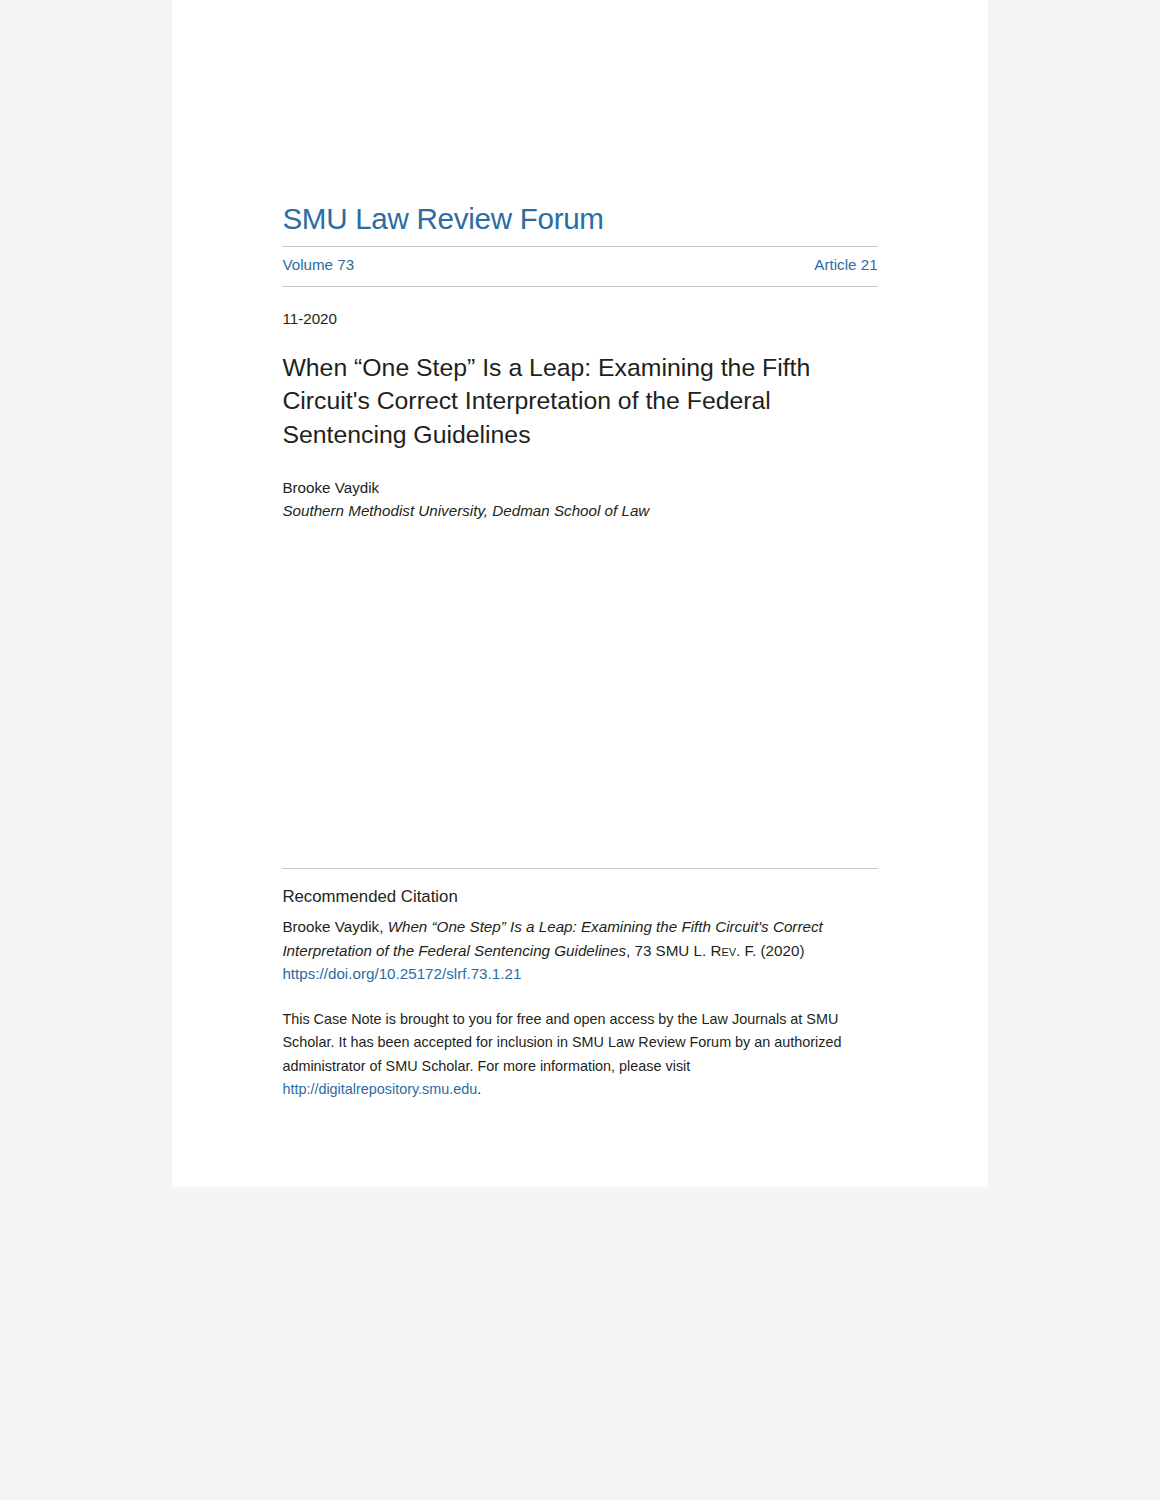SMU Law Review Forum
Volume 73 Article 21
11-2020
When “One Step” Is a Leap: Examining the Fifth Circuit's Correct Interpretation of the Federal Sentencing Guidelines
Brooke Vaydik
Southern Methodist University, Dedman School of Law
Recommended Citation
Brooke Vaydik, When “One Step” Is a Leap: Examining the Fifth Circuit's Correct Interpretation of the Federal Sentencing Guidelines, 73 SMU L. Rev. F. (2020)
https://doi.org/10.25172/slrf.73.1.21
This Case Note is brought to you for free and open access by the Law Journals at SMU Scholar. It has been accepted for inclusion in SMU Law Review Forum by an authorized administrator of SMU Scholar. For more information, please visit http://digitalrepository.smu.edu.